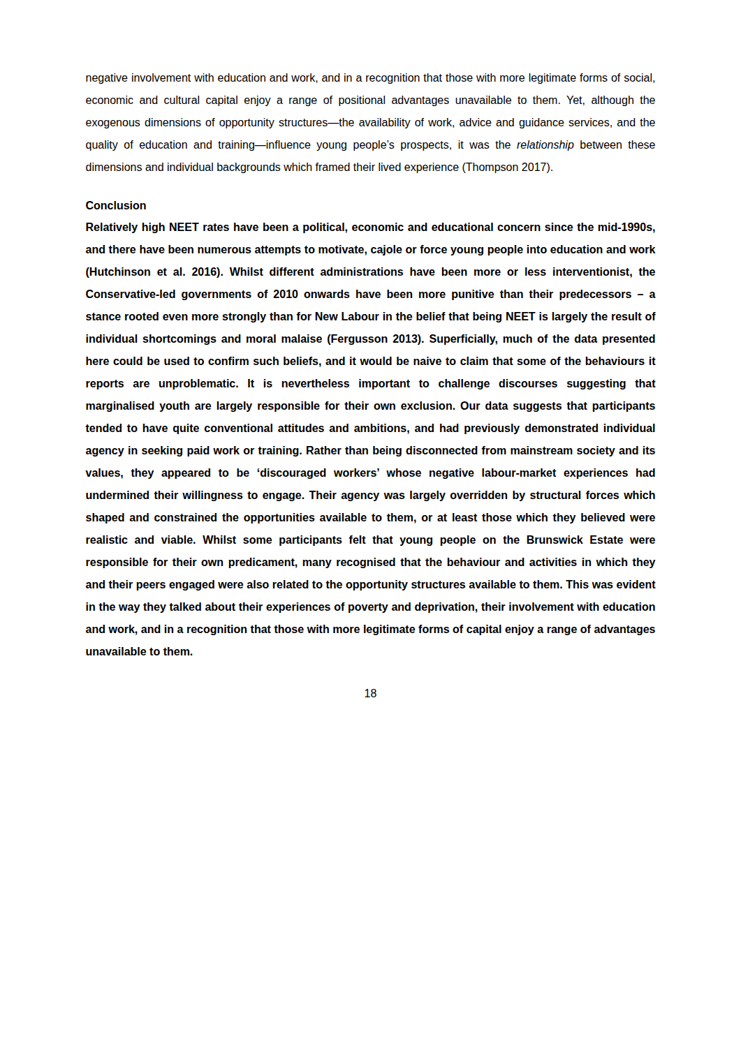negative involvement with education and work, and in a recognition that those with more legitimate forms of social, economic and cultural capital enjoy a range of positional advantages unavailable to them. Yet, although the exogenous dimensions of opportunity structures—the availability of work, advice and guidance services, and the quality of education and training—influence young people’s prospects, it was the relationship between these dimensions and individual backgrounds which framed their lived experience (Thompson 2017).
Conclusion
Relatively high NEET rates have been a political, economic and educational concern since the mid-1990s, and there have been numerous attempts to motivate, cajole or force young people into education and work (Hutchinson et al. 2016). Whilst different administrations have been more or less interventionist, the Conservative-led governments of 2010 onwards have been more punitive than their predecessors – a stance rooted even more strongly than for New Labour in the belief that being NEET is largely the result of individual shortcomings and moral malaise (Fergusson 2013). Superficially, much of the data presented here could be used to confirm such beliefs, and it would be naive to claim that some of the behaviours it reports are unproblematic. It is nevertheless important to challenge discourses suggesting that marginalised youth are largely responsible for their own exclusion. Our data suggests that participants tended to have quite conventional attitudes and ambitions, and had previously demonstrated individual agency in seeking paid work or training. Rather than being disconnected from mainstream society and its values, they appeared to be ‘discouraged workers’ whose negative labour-market experiences had undermined their willingness to engage. Their agency was largely overridden by structural forces which shaped and constrained the opportunities available to them, or at least those which they believed were realistic and viable. Whilst some participants felt that young people on the Brunswick Estate were responsible for their own predicament, many recognised that the behaviour and activities in which they and their peers engaged were also related to the opportunity structures available to them. This was evident in the way they talked about their experiences of poverty and deprivation, their involvement with education and work, and in a recognition that those with more legitimate forms of capital enjoy a range of advantages unavailable to them.
18